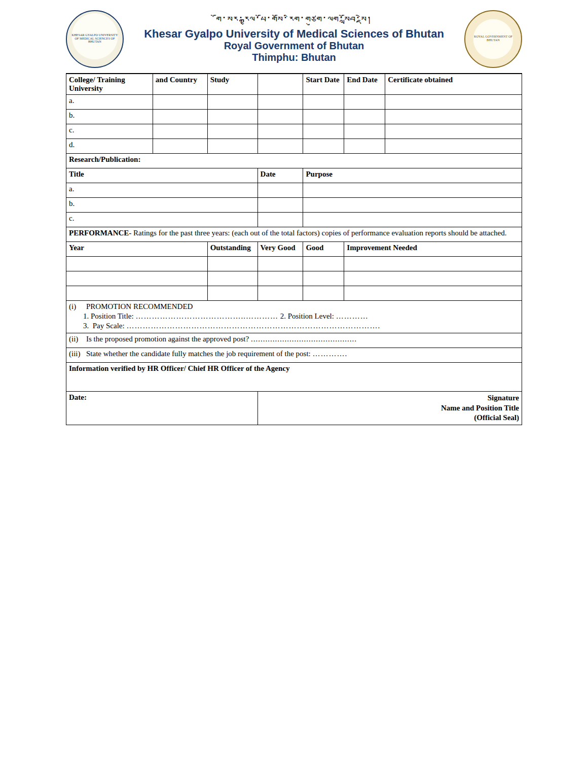KHESAR GYALPO UNIVERSITY OF MEDICAL SCIENCES OF BHUTAN
གོ་སར་རྒྱལ་པོ་གསོ་རིག་གཙུག་ལག་སློབ་སྡེ།
Khesar Gyalpo University of Medical Sciences of Bhutan
Royal Government of Bhutan
Thimphu: Bhutan
ROYAL GOVERNMENT OF BHUTAN
| College/ Training University | and Country | Study | | Start Date | End Date | Certificate obtained |
| --- | --- | --- | --- | --- | --- | --- |
| a. | | | | | | |
| b. | | | | | | |
| c. | | | | | | |
| d. | | | | | | |
| Research/Publication: |
| Title | Date | Purpose |
| a. | | |
| b. | | |
| c. | | |
| PERFORMANCE- Ratings for the past three years: (each out of the total factors) copies of performance evaluation reports should be attached. |
| Year | Outstanding | Very Good | Good | Improvement Needed |
| (i) PROMOTION RECOMMENDED 1. Position Title: …………………………………..………… 2. Position Level: ………… 3. Pay Scale: ………………………………………………………………………………… . |
| (ii) Is the proposed promotion against the approved post? ............................................ |
| (iii) State whether the candidate fully matches the job requirement of the post: …………. |
| Information verified by HR Officer/ Chief HR Officer of the Agency |
| Date: | Signature Name and Position Title (Official Seal) |